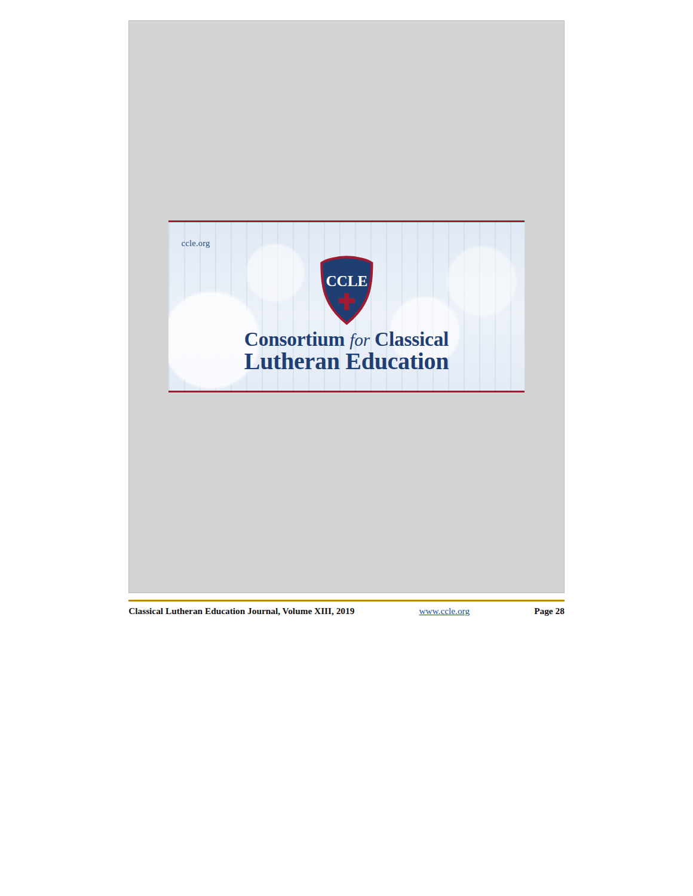ccle.org
CCLE
Consortium for Classical Lutheran Education
Classical Lutheran Education Journal, Volume XIII, 2019 www.ccle.org Page 28